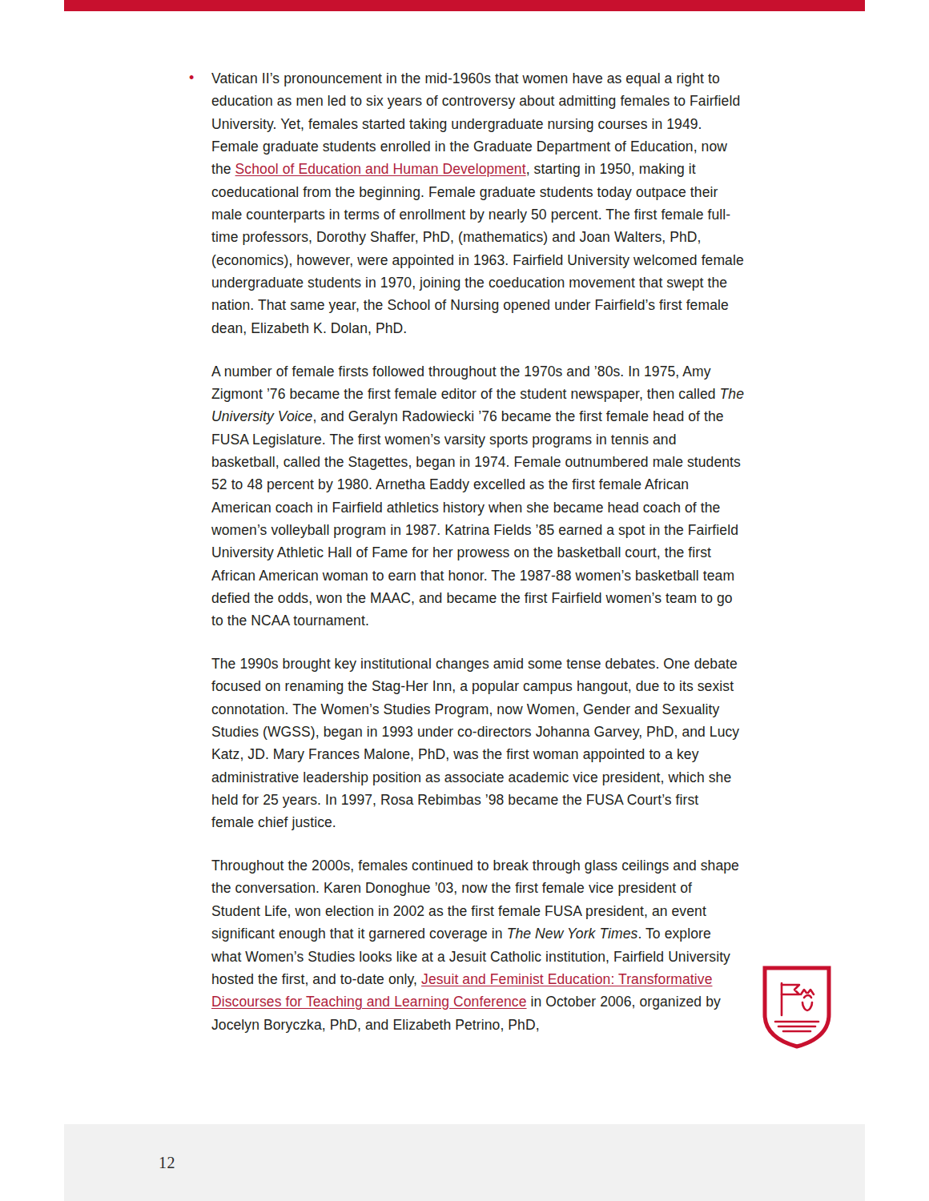Vatican II’s pronouncement in the mid-1960s that women have as equal a right to education as men led to six years of controversy about admitting females to Fairfield University. Yet, females started taking undergraduate nursing courses in 1949. Female graduate students enrolled in the Graduate Department of Education, now the School of Education and Human Development, starting in 1950, making it coeducational from the beginning. Female graduate students today outpace their male counterparts in terms of enrollment by nearly 50 percent. The first female full-time professors, Dorothy Shaffer, PhD, (mathematics) and Joan Walters, PhD, (economics), however, were appointed in 1963. Fairfield University welcomed female undergraduate students in 1970, joining the coeducation movement that swept the nation. That same year, the School of Nursing opened under Fairfield’s first female dean, Elizabeth K. Dolan, PhD.
A number of female firsts followed throughout the 1970s and ’80s. In 1975, Amy Zigmont ’76 became the first female editor of the student newspaper, then called The University Voice, and Geralyn Radowiecki ’76 became the first female head of the FUSA Legislature. The first women’s varsity sports programs in tennis and basketball, called the Stagettes, began in 1974. Female outnumbered male students 52 to 48 percent by 1980. Arnetha Eaddy excelled as the first female African American coach in Fairfield athletics history when she became head coach of the women’s volleyball program in 1987. Katrina Fields ’85 earned a spot in the Fairfield University Athletic Hall of Fame for her prowess on the basketball court, the first African American woman to earn that honor. The 1987-88 women’s basketball team defied the odds, won the MAAC, and became the first Fairfield women’s team to go to the NCAA tournament.
The 1990s brought key institutional changes amid some tense debates. One debate focused on renaming the Stag-Her Inn, a popular campus hangout, due to its sexist connotation. The Women’s Studies Program, now Women, Gender and Sexuality Studies (WGSS), began in 1993 under co-directors Johanna Garvey, PhD, and Lucy Katz, JD. Mary Frances Malone, PhD, was the first woman appointed to a key administrative leadership position as associate academic vice president, which she held for 25 years. In 1997, Rosa Rebimbas ’98 became the FUSA Court’s first female chief justice.
Throughout the 2000s, females continued to break through glass ceilings and shape the conversation. Karen Donoghue ’03, now the first female vice president of Student Life, won election in 2002 as the first female FUSA president, an event significant enough that it garnered coverage in The New York Times. To explore what Women’s Studies looks like at a Jesuit Catholic institution, Fairfield University hosted the first, and to-date only, Jesuit and Feminist Education: Transformative Discourses for Teaching and Learning Conference in October 2006, organized by Jocelyn Boryczka, PhD, and Elizabeth Petrino, PhD,
12